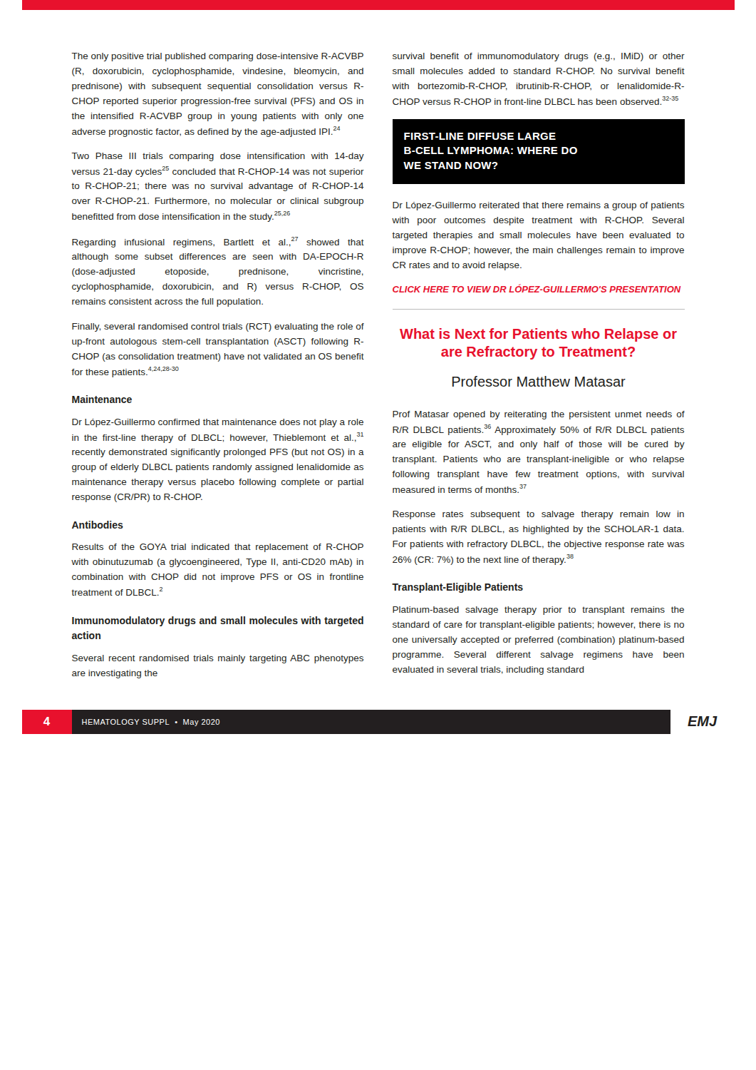The only positive trial published comparing dose-intensive R-ACVBP (R, doxorubicin, cyclophosphamide, vindesine, bleomycin, and prednisone) with subsequent sequential consolidation versus R-CHOP reported superior progression-free survival (PFS) and OS in the intensified R-ACVBP group in young patients with only one adverse prognostic factor, as defined by the age-adjusted IPI.24
Two Phase III trials comparing dose intensification with 14-day versus 21-day cycles25 concluded that R-CHOP-14 was not superior to R-CHOP-21; there was no survival advantage of R-CHOP-14 over R-CHOP-21. Furthermore, no molecular or clinical subgroup benefitted from dose intensification in the study.25,26
Regarding infusional regimens, Bartlett et al.,27 showed that although some subset differences are seen with DA-EPOCH-R (dose-adjusted etoposide, prednisone, vincristine, cyclophosphamide, doxorubicin, and R) versus R-CHOP, OS remains consistent across the full population.
Finally, several randomised control trials (RCT) evaluating the role of up-front autologous stem-cell transplantation (ASCT) following R-CHOP (as consolidation treatment) have not validated an OS benefit for these patients.4,24,28-30
Maintenance
Dr López-Guillermo confirmed that maintenance does not play a role in the first-line therapy of DLBCL; however, Thieblemont et al.,31 recently demonstrated significantly prolonged PFS (but not OS) in a group of elderly DLBCL patients randomly assigned lenalidomide as maintenance therapy versus placebo following complete or partial response (CR/PR) to R-CHOP.
Antibodies
Results of the GOYA trial indicated that replacement of R-CHOP with obinutuzumab (a glycoengineered, Type II, anti-CD20 mAb) in combination with CHOP did not improve PFS or OS in frontline treatment of DLBCL.2
Immunomodulatory drugs and small molecules with targeted action
Several recent randomised trials mainly targeting ABC phenotypes are investigating the
survival benefit of immunomodulatory drugs (e.g., IMiD) or other small molecules added to standard R-CHOP. No survival benefit with bortezomib-R-CHOP, ibrutinib-R-CHOP, or lenalidomide-R-CHOP versus R-CHOP in front-line DLBCL has been observed.32-35
FIRST-LINE DIFFUSE LARGE
B-CELL LYMPHOMA: WHERE DO
WE STAND NOW?
Dr López-Guillermo reiterated that there remains a group of patients with poor outcomes despite treatment with R-CHOP. Several targeted therapies and small molecules have been evaluated to improve R-CHOP; however, the main challenges remain to improve CR rates and to avoid relapse.
CLICK HERE TO VIEW DR LÓPEZ-GUILLERMO'S PRESENTATION
What is Next for Patients who Relapse or are Refractory to Treatment?
Professor Matthew Matasar
Prof Matasar opened by reiterating the persistent unmet needs of R/R DLBCL patients.36 Approximately 50% of R/R DLBCL patients are eligible for ASCT, and only half of those will be cured by transplant. Patients who are transplant-ineligible or who relapse following transplant have few treatment options, with survival measured in terms of months.37
Response rates subsequent to salvage therapy remain low in patients with R/R DLBCL, as highlighted by the SCHOLAR-1 data. For patients with refractory DLBCL, the objective response rate was 26% (CR: 7%) to the next line of therapy.38
Transplant-Eligible Patients
Platinum-based salvage therapy prior to transplant remains the standard of care for transplant-eligible patients; however, there is no one universally accepted or preferred (combination) platinum-based programme. Several different salvage regimens have been evaluated in several trials, including standard
4
HEMATOLOGY SUPPL • May 2020
EMJ